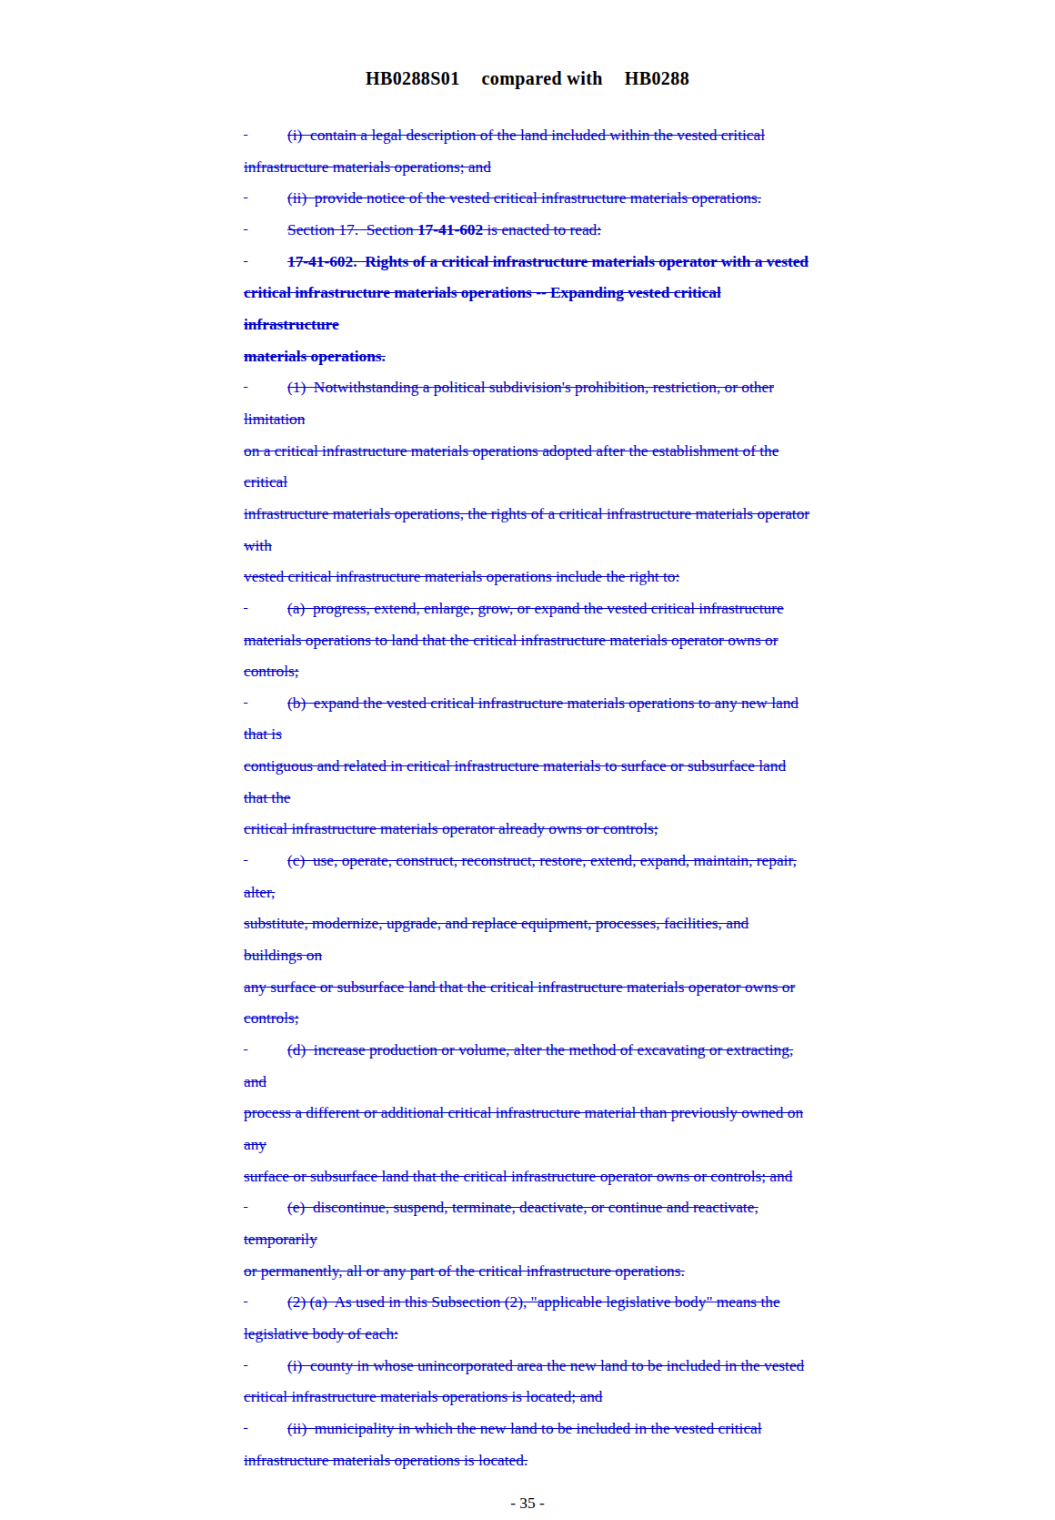HB0288S01 compared with HB0288
(i) contain a legal description of the land included within the vested critical
infrastructure materials operations; and
(ii) provide notice of the vested critical infrastructure materials operations.
Section 17. Section 17-41-602 is enacted to read:
17-41-602. Rights of a critical infrastructure materials operator with a vested
critical infrastructure materials operations -- Expanding vested critical infrastructure
materials operations.
(1) Notwithstanding a political subdivision's prohibition, restriction, or other limitation
on a critical infrastructure materials operations adopted after the establishment of the critical
infrastructure materials operations, the rights of a critical infrastructure materials operator with
vested critical infrastructure materials operations include the right to:
(a) progress, extend, enlarge, grow, or expand the vested critical infrastructure
materials operations to land that the critical infrastructure materials operator owns or controls;
(b) expand the vested critical infrastructure materials operations to any new land that is
contiguous and related in critical infrastructure materials to surface or subsurface land that the
critical infrastructure materials operator already owns or controls;
(c) use, operate, construct, reconstruct, restore, extend, expand, maintain, repair, alter,
substitute, modernize, upgrade, and replace equipment, processes, facilities, and buildings on
any surface or subsurface land that the critical infrastructure materials operator owns or
controls;
(d) increase production or volume, alter the method of excavating or extracting, and
process a different or additional critical infrastructure material than previously owned on any
surface or subsurface land that the critical infrastructure operator owns or controls; and
(e) discontinue, suspend, terminate, deactivate, or continue and reactivate, temporarily
or permanently, all or any part of the critical infrastructure operations.
(2) (a) As used in this Subsection (2), "applicable legislative body" means the
legislative body of each:
(i) county in whose unincorporated area the new land to be included in the vested
critical infrastructure materials operations is located; and
(ii) municipality in which the new land to be included in the vested critical
infrastructure materials operations is located.
- 35 -